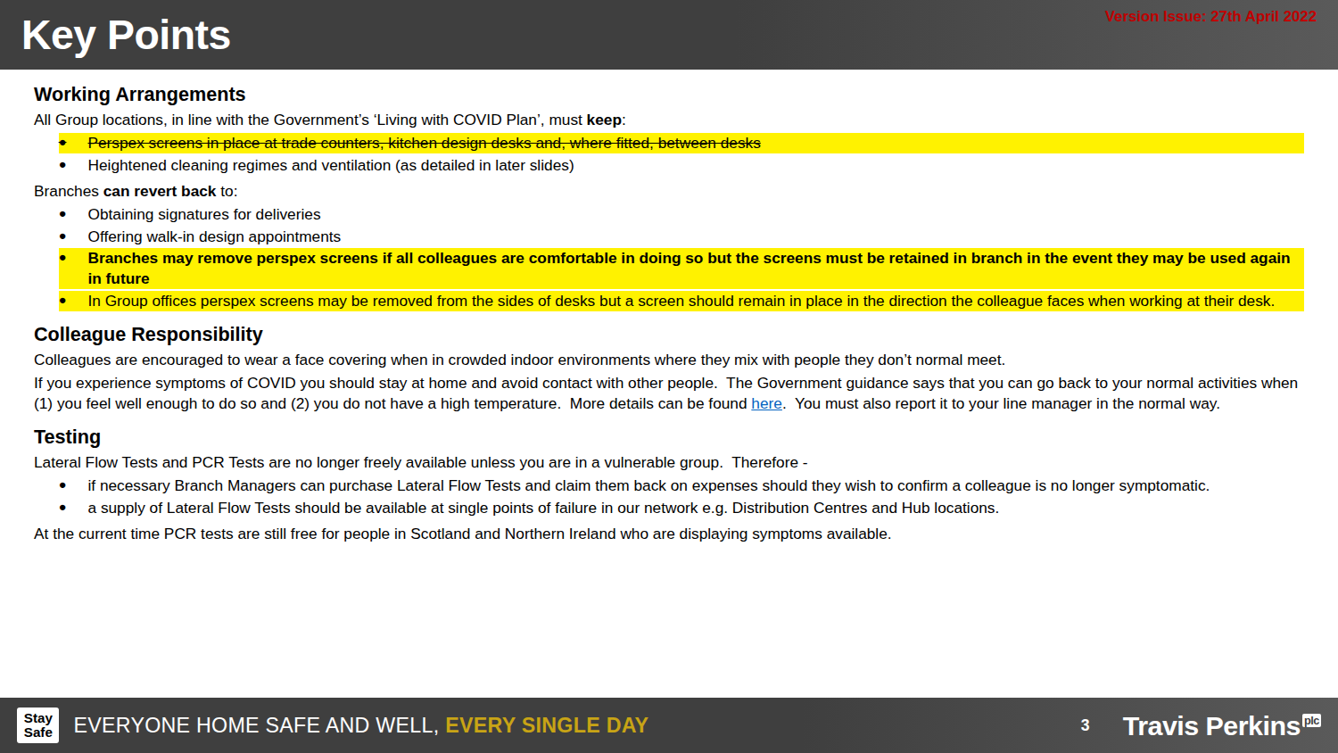Key Points
Version Issue: 27th April 2022
Working Arrangements
All Group locations, in line with the Government’s ‘Living with COVID Plan’, must keep:
Perspex screens in place at trade counters, kitchen design desks and, where fitted, between desks
Heightened cleaning regimes and ventilation (as detailed in later slides)
Branches can revert back to:
Obtaining signatures for deliveries
Offering walk-in design appointments
Branches may remove perspex screens if all colleagues are comfortable in doing so but the screens must be retained in branch in the event they may be used again in future
In Group offices perspex screens may be removed from the sides of desks but a screen should remain in place in the direction the colleague faces when working at their desk.
Colleague Responsibility
Colleagues are encouraged to wear a face covering when in crowded indoor environments where they mix with people they don’t normal meet.
If you experience symptoms of COVID you should stay at home and avoid contact with other people. The Government guidance says that you can go back to your normal activities when (1) you feel well enough to do so and (2) you do not have a high temperature. More details can be found here. You must also report it to your line manager in the normal way.
Testing
Lateral Flow Tests and PCR Tests are no longer freely available unless you are in a vulnerable group. Therefore -
if necessary Branch Managers can purchase Lateral Flow Tests and claim them back on expenses should they wish to confirm a colleague is no longer symptomatic.
a supply of Lateral Flow Tests should be available at single points of failure in our network e.g. Distribution Centres and Hub locations.
At the current time PCR tests are still free for people in Scotland and Northern Ireland who are displaying symptoms available.
Stay
Safe
EVERYONE HOME SAFE AND WELL, EVERY SINGLE DAY
3
Travis Perkinsplc